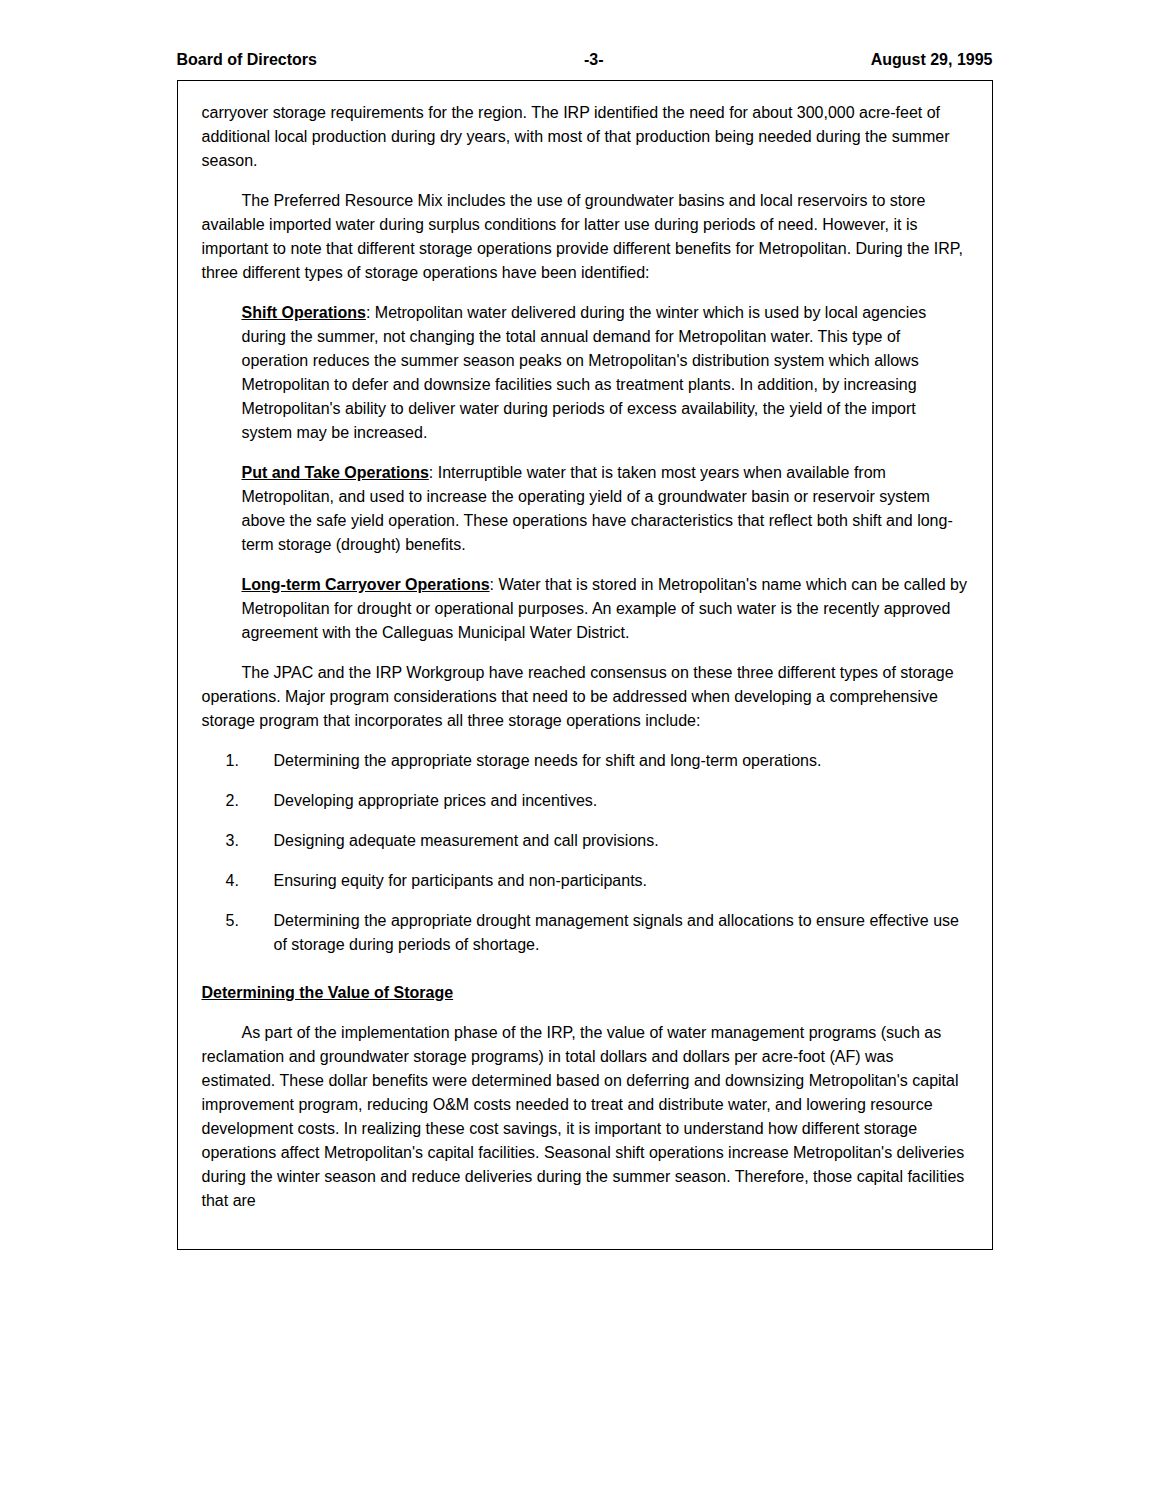Board of Directors -3- August 29, 1995
carryover storage requirements for the region. The IRP identified the need for about 300,000 acre-feet of additional local production during dry years, with most of that production being needed during the summer season.
The Preferred Resource Mix includes the use of groundwater basins and local reservoirs to store available imported water during surplus conditions for latter use during periods of need. However, it is important to note that different storage operations provide different benefits for Metropolitan. During the IRP, three different types of storage operations have been identified:
Shift Operations: Metropolitan water delivered during the winter which is used by local agencies during the summer, not changing the total annual demand for Metropolitan water. This type of operation reduces the summer season peaks on Metropolitan's distribution system which allows Metropolitan to defer and downsize facilities such as treatment plants. In addition, by increasing Metropolitan's ability to deliver water during periods of excess availability, the yield of the import system may be increased.
Put and Take Operations: Interruptible water that is taken most years when available from Metropolitan, and used to increase the operating yield of a groundwater basin or reservoir system above the safe yield operation. These operations have characteristics that reflect both shift and long-term storage (drought) benefits.
Long-term Carryover Operations: Water that is stored in Metropolitan's name which can be called by Metropolitan for drought or operational purposes. An example of such water is the recently approved agreement with the Calleguas Municipal Water District.
The JPAC and the IRP Workgroup have reached consensus on these three different types of storage operations. Major program considerations that need to be addressed when developing a comprehensive storage program that incorporates all three storage operations include:
Determining the appropriate storage needs for shift and long-term operations.
Developing appropriate prices and incentives.
Designing adequate measurement and call provisions.
Ensuring equity for participants and non-participants.
Determining the appropriate drought management signals and allocations to ensure effective use of storage during periods of shortage.
Determining the Value of Storage
As part of the implementation phase of the IRP, the value of water management programs (such as reclamation and groundwater storage programs) in total dollars and dollars per acre-foot (AF) was estimated. These dollar benefits were determined based on deferring and downsizing Metropolitan's capital improvement program, reducing O&M costs needed to treat and distribute water, and lowering resource development costs. In realizing these cost savings, it is important to understand how different storage operations affect Metropolitan's capital facilities. Seasonal shift operations increase Metropolitan's deliveries during the winter season and reduce deliveries during the summer season. Therefore, those capital facilities that are